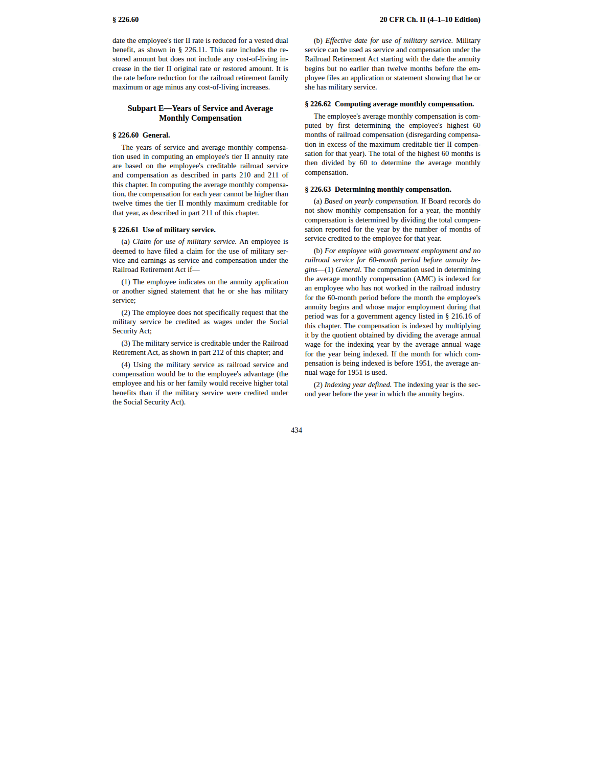§ 226.60 20 CFR Ch. II (4–1–10 Edition)
date the employee's tier II rate is reduced for a vested dual benefit, as shown in § 226.11. This rate includes the restored amount but does not include any cost-of-living increase in the tier II original rate or restored amount. It is the rate before reduction for the railroad retirement family maximum or age minus any cost-of-living increases.
Subpart E—Years of Service and Average Monthly Compensation
§ 226.60 General.
The years of service and average monthly compensation used in computing an employee's tier II annuity rate are based on the employee's creditable railroad service and compensation as described in parts 210 and 211 of this chapter. In computing the average monthly compensation, the compensation for each year cannot be higher than twelve times the tier II monthly maximum creditable for that year, as described in part 211 of this chapter.
§ 226.61 Use of military service.
(a) Claim for use of military service. An employee is deemed to have filed a claim for the use of military service and earnings as service and compensation under the Railroad Retirement Act if—
(1) The employee indicates on the annuity application or another signed statement that he or she has military service;
(2) The employee does not specifically request that the military service be credited as wages under the Social Security Act;
(3) The military service is creditable under the Railroad Retirement Act, as shown in part 212 of this chapter; and
(4) Using the military service as railroad service and compensation would be to the employee's advantage (the employee and his or her family would receive higher total benefits than if the military service were credited under the Social Security Act).
(b) Effective date for use of military service. Military service can be used as service and compensation under the Railroad Retirement Act starting with the date the annuity begins but no earlier than twelve months before the employee files an application or statement showing that he or she has military service.
§ 226.62 Computing average monthly compensation.
The employee's average monthly compensation is computed by first determining the employee's highest 60 months of railroad compensation (disregarding compensation in excess of the maximum creditable tier II compensation for that year). The total of the highest 60 months is then divided by 60 to determine the average monthly compensation.
§ 226.63 Determining monthly compensation.
(a) Based on yearly compensation. If Board records do not show monthly compensation for a year, the monthly compensation is determined by dividing the total compensation reported for the year by the number of months of service credited to the employee for that year.
(b) For employee with government employment and no railroad service for 60-month period before annuity begins—(1) General. The compensation used in determining the average monthly compensation (AMC) is indexed for an employee who has not worked in the railroad industry for the 60-month period before the month the employee's annuity begins and whose major employment during that period was for a government agency listed in § 216.16 of this chapter. The compensation is indexed by multiplying it by the quotient obtained by dividing the average annual wage for the indexing year by the average annual wage for the year being indexed. If the month for which compensation is being indexed is before 1951, the average annual wage for 1951 is used.
(2) Indexing year defined. The indexing year is the second year before the year in which the annuity begins.
434